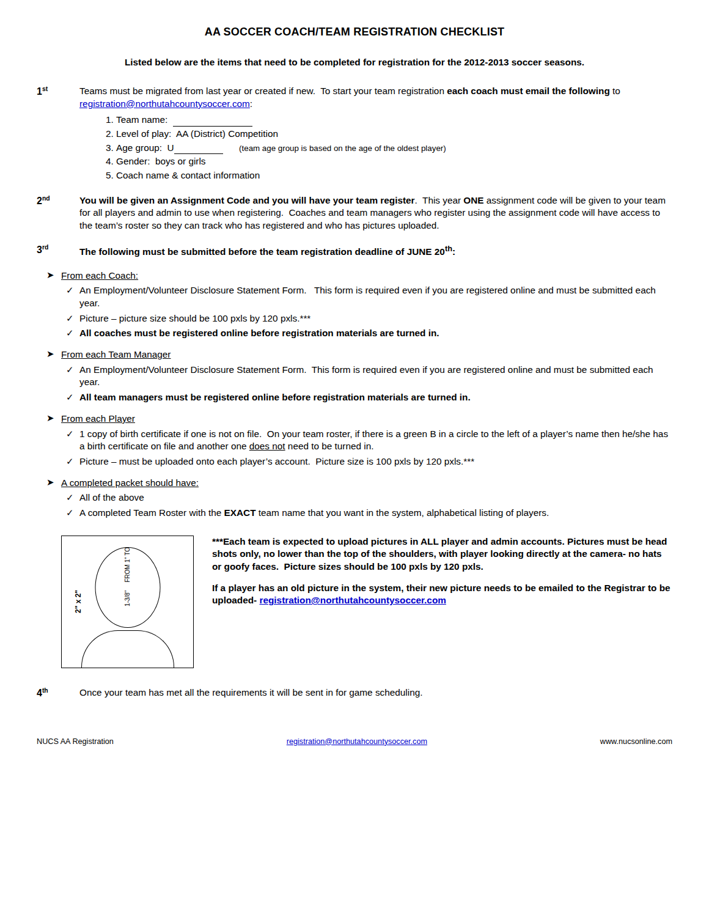AA SOCCER COACH/TEAM REGISTRATION CHECKLIST
Listed below are the items that need to be completed for registration for the 2012-2013 soccer seasons.
1st
Teams must be migrated from last year or created if new. To start your team registration each coach must email the following to registration@northutahcountysoccer.com:
Team name:
Level of play: AA (District) Competition
Age group: U (team age group is based on the age of the oldest player)
Gender: boys or girls
Coach name & contact information
2nd
You will be given an Assignment Code and you will have your team register. This year ONE assignment code will be given to your team for all players and admin to use when registering. Coaches and team managers who register using the assignment code will have access to the team’s roster so they can track who has registered and who has pictures uploaded.
3rd
The following must be submitted before the team registration deadline of JUNE 20th:
From each Coach:
An Employment/Volunteer Disclosure Statement Form. This form is required even if you are registered online and must be submitted each year.
Picture – picture size should be 100 pxls by 120 pxls.***
All coaches must be registered online before registration materials are turned in.
From each Team Manager
An Employment/Volunteer Disclosure Statement Form. This form is required even if you are registered online and must be submitted each year.
All team managers must be registered online before registration materials are turned in.
From each Player
1 copy of birth certificate if one is not on file. On your team roster, if there is a green B in a circle to the left of a player’s name then he/she has a birth certificate on file and another one does not need to be turned in.
Picture – must be uploaded onto each player’s account. Picture size is 100 pxls by 120 pxls.***
A completed packet should have:
All of the above
A completed Team Roster with the EXACT team name that you want in the system, alphabetical listing of players.
2" x 2"
FROM 1" TO
1-3/8"
***Each team is expected to upload pictures in ALL player and admin accounts. Pictures must be head shots only, no lower than the top of the shoulders, with player looking directly at the camera- no hats or goofy faces. Picture sizes should be 100 pxls by 120 pxls.
If a player has an old picture in the system, their new picture needs to be emailed to the Registrar to be uploaded- registration@northutahcountysoccer.com
4th
Once your team has met all the requirements it will be sent in for game scheduling.
NUCS AA Registration registration@northutahcountysoccer.com www.nucsonline.com